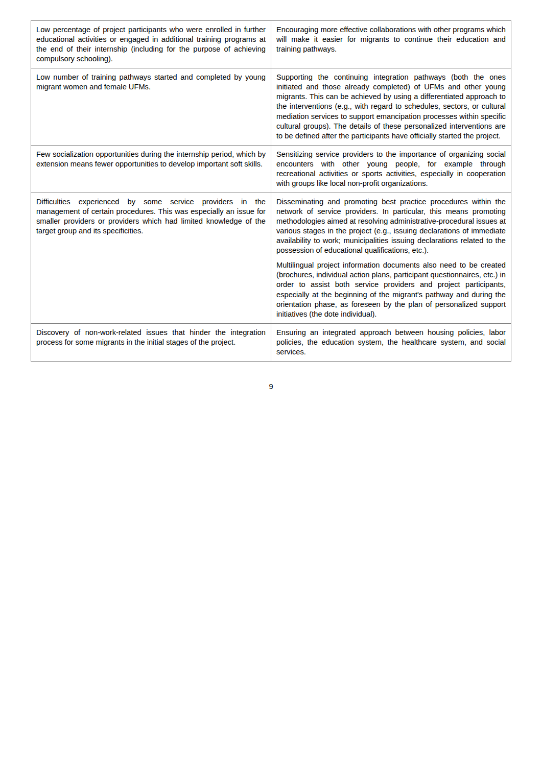| Low percentage of project participants who were enrolled in further educational activities or engaged in additional training programs at the end of their internship (including for the purpose of achieving compulsory schooling). | Encouraging more effective collaborations with other programs which will make it easier for migrants to continue their education and training pathways. |
| Low number of training pathways started and completed by young migrant women and female UFMs. | Supporting the continuing integration pathways (both the ones initiated and those already completed) of UFMs and other young migrants. This can be achieved by using a differentiated approach to the interventions (e.g., with regard to schedules, sectors, or cultural mediation services to support emancipation processes within specific cultural groups). The details of these personalized interventions are to be defined after the participants have officially started the project. |
| Few socialization opportunities during the internship period, which by extension means fewer opportunities to develop important soft skills. | Sensitizing service providers to the importance of organizing social encounters with other young people, for example through recreational activities or sports activities, especially in cooperation with groups like local non-profit organizations. |
| Difficulties experienced by some service providers in the management of certain procedures. This was especially an issue for smaller providers or providers which had limited knowledge of the target group and its specificities. | Disseminating and promoting best practice procedures within the network of service providers. In particular, this means promoting methodologies aimed at resolving administrative-procedural issues at various stages in the project (e.g., issuing declarations of immediate availability to work; municipalities issuing declarations related to the possession of educational qualifications, etc.). Multilingual project information documents also need to be created (brochures, individual action plans, participant questionnaires, etc.) in order to assist both service providers and project participants, especially at the beginning of the migrant's pathway and during the orientation phase, as foreseen by the plan of personalized support initiatives (the dote individual). |
| Discovery of non-work-related issues that hinder the integration process for some migrants in the initial stages of the project. | Ensuring an integrated approach between housing policies, labor policies, the education system, the healthcare system, and social services. |
9